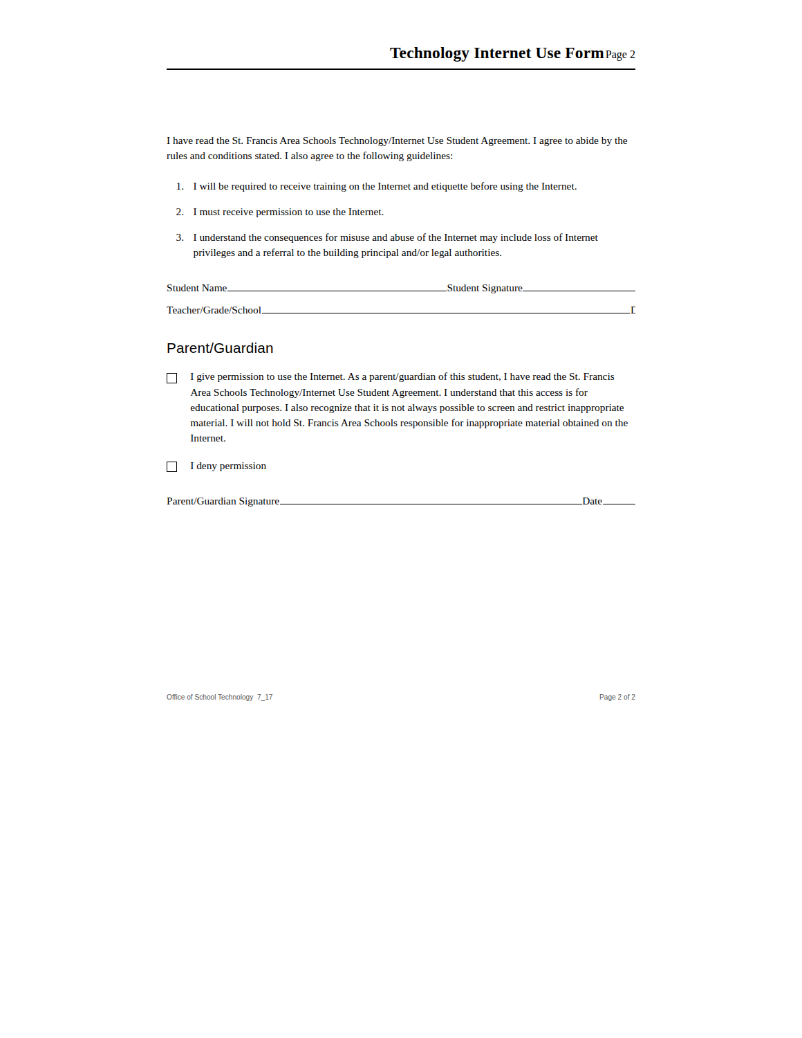Technology Internet Use Form Page 2
I have read the St. Francis Area Schools Technology/Internet Use Student Agreement. I agree to abide by the rules and conditions stated. I also agree to the following guidelines:
I will be required to receive training on the Internet and etiquette before using the Internet.
I must receive permission to use the Internet.
I understand the consequences for misuse and abuse of the Internet may include loss of Internet privileges and a referral to the building principal and/or legal authorities.
Student Name Student Signature
Teacher/Grade/School Date
Parent/Guardian
I give permission to use the Internet. As a parent/guardian of this student, I have read the St. Francis Area Schools Technology/Internet Use Student Agreement. I understand that this access is for educational purposes. I also recognize that it is not always possible to screen and restrict inappropriate material. I will not hold St. Francis Area Schools responsible for inappropriate material obtained on the Internet.
I deny permission
Parent/Guardian Signature Date
Office of School Technology 7_17 Page 2 of 2